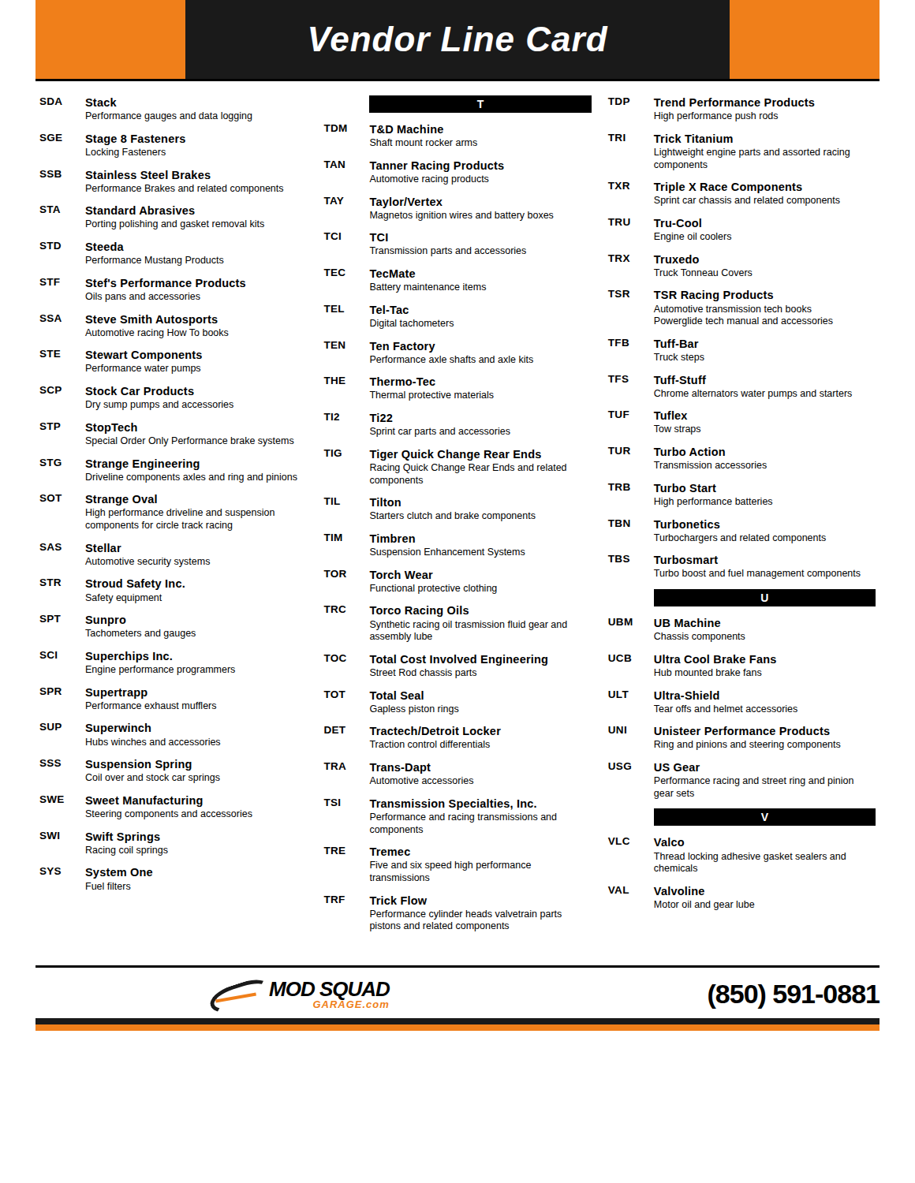Vendor Line Card
SDA
Stack
Performance gauges and data logging
SGE
Stage 8 Fasteners
Locking Fasteners
SSB
Stainless Steel Brakes
Performance Brakes and related components
STA
Standard Abrasives
Porting polishing and gasket removal kits
STD
Steeda
Performance Mustang Products
STF
Stef's Performance Products
Oils pans and accessories
SSA
Steve Smith Autosports
Automotive racing How To books
STE
Stewart Components
Performance water pumps
SCP
Stock Car Products
Dry sump pumps and accessories
STP
StopTech
Special Order Only Performance brake systems
STG
Strange Engineering
Driveline components axles and ring and pinions
SOT
Strange Oval
High performance driveline and suspension components for circle track racing
SAS
Stellar
Automotive security systems
STR
Stroud Safety Inc.
Safety equipment
SPT
Sunpro
Tachometers and gauges
SCI
Superchips Inc.
Engine performance programmers
SPR
Supertrapp
Performance exhaust mufflers
SUP
Superwinch
Hubs winches and accessories
SSS
Suspension Spring
Coil over and stock car springs
SWE
Sweet Manufacturing
Steering components and accessories
SWI
Swift Springs
Racing coil springs
SYS
System One
Fuel filters
T
TDM
T&D Machine
Shaft mount rocker arms
TAN
Tanner Racing Products
Automotive racing products
TAY
Taylor/Vertex
Magnetos ignition wires and battery boxes
TCI
TCI
Transmission parts and accessories
TEC
TecMate
Battery maintenance items
TEL
Tel-Tac
Digital tachometers
TEN
Ten Factory
Performance axle shafts and axle kits
THE
Thermo-Tec
Thermal protective materials
TI2
Ti22
Sprint car parts and accessories
TIG
Tiger Quick Change Rear Ends
Racing Quick Change Rear Ends and related components
TIL
Tilton
Starters clutch and brake components
TIM
Timbren
Suspension Enhancement Systems
TOR
Torch Wear
Functional protective clothing
TRC
Torco Racing Oils
Synthetic racing oil trasmission fluid gear and assembly lube
TOC
Total Cost Involved Engineering
Street Rod chassis parts
TOT
Total Seal
Gapless piston rings
DET
Tractech/Detroit Locker
Traction control differentials
TRA
Trans-Dapt
Automotive accessories
TSI
Transmission Specialties, Inc.
Performance and racing transmissions and components
TRE
Tremec
Five and six speed high performance transmissions
TRF
Trick Flow
Performance cylinder heads valvetrain parts pistons and related components
TDP
Trend Performance Products
High performance push rods
TRI
Trick Titanium
Lightweight engine parts and assorted racing components
TXR
Triple X Race Components
Sprint car chassis and related components
TRU
Tru-Cool
Engine oil coolers
TRX
Truxedo
Truck Tonneau Covers
TSR
TSR Racing Products
Automotive transmission tech books
Powerglide tech manual and accessories
TFB
Tuff-Bar
Truck steps
TFS
Tuff-Stuff
Chrome alternators water pumps and starters
TUF
Tuflex
Tow straps
TUR
Turbo Action
Transmission accessories
TRB
Turbo Start
High performance batteries
TBN
Turbonetics
Turbochargers and related components
TBS
Turbosmart
Turbo boost and fuel management components
U
UBM
UB Machine
Chassis components
UCB
Ultra Cool Brake Fans
Hub mounted brake fans
ULT
Ultra-Shield
Tear offs and helmet accessories
UNI
Unisteer Performance Products
Ring and pinions and steering components
USG
US Gear
Performance racing and street ring and pinion gear sets
V
VLC
Valco
Thread locking adhesive gasket sealers and chemicals
VAL
Valvoline
Motor oil and gear lube
MOD SQUAD
GARAGE.com
(850) 591-0881